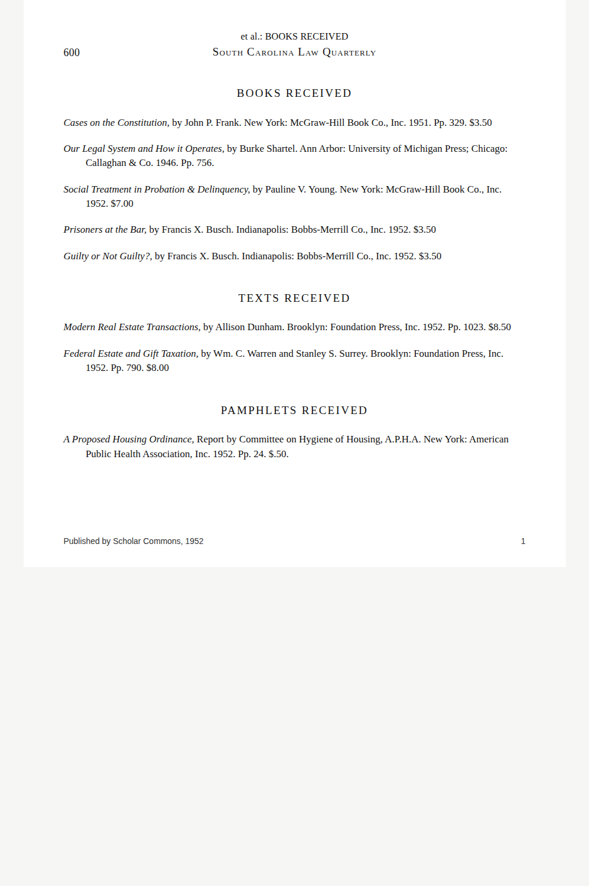600
et al.: BOOKS RECEIVED
South Carolina Law Quarterly
BOOKS RECEIVED
Cases on the Constitution, by John P. Frank. New York: McGraw-Hill Book Co., Inc. 1951. Pp. 329. $3.50
Our Legal System and How it Operates, by Burke Shartel. Ann Arbor: University of Michigan Press; Chicago: Callaghan & Co. 1946. Pp. 756.
Social Treatment in Probation & Delinquency, by Pauline V. Young. New York: McGraw-Hill Book Co., Inc. 1952. $7.00
Prisoners at the Bar, by Francis X. Busch. Indianapolis: Bobbs-Merrill Co., Inc. 1952. $3.50
Guilty or Not Guilty?, by Francis X. Busch. Indianapolis: Bobbs-Merrill Co., Inc. 1952. $3.50
TEXTS RECEIVED
Modern Real Estate Transactions, by Allison Dunham. Brooklyn: Foundation Press, Inc. 1952. Pp. 1023. $8.50
Federal Estate and Gift Taxation, by Wm. C. Warren and Stanley S. Surrey. Brooklyn: Foundation Press, Inc. 1952. Pp. 790. $8.00
PAMPHLETS RECEIVED
A Proposed Housing Ordinance, Report by Committee on Hygiene of Housing, A.P.H.A. New York: American Public Health Association, Inc. 1952. Pp. 24. $.50.
Published by Scholar Commons, 1952 1